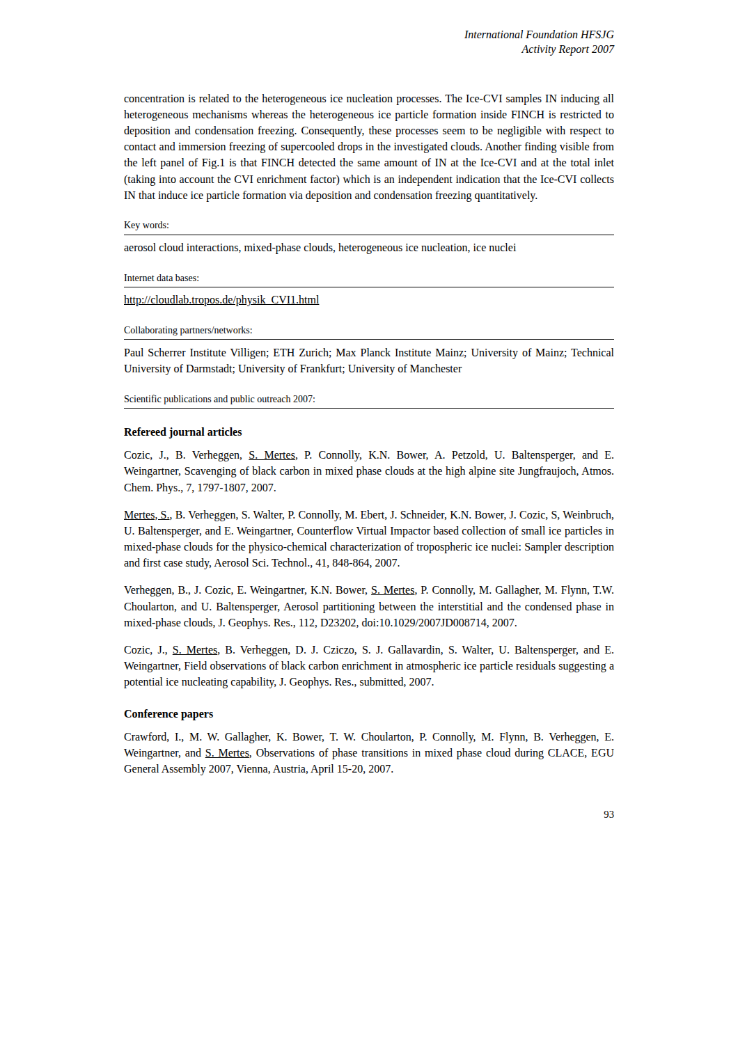International Foundation HFSJG
Activity Report 2007
concentration is related to the heterogeneous ice nucleation processes. The Ice-CVI samples IN inducing all heterogeneous mechanisms whereas the heterogeneous ice particle formation inside FINCH is restricted to deposition and condensation freezing. Consequently, these processes seem to be negligible with respect to contact and immersion freezing of supercooled drops in the investigated clouds. Another finding visible from the left panel of Fig.1 is that FINCH detected the same amount of IN at the Ice-CVI and at the total inlet (taking into account the CVI enrichment factor) which is an independent indication that the Ice-CVI collects IN that induce ice particle formation via deposition and condensation freezing quantitatively.
Key words:
aerosol cloud interactions, mixed-phase clouds, heterogeneous ice nucleation, ice nuclei
Internet data bases:
http://cloudlab.tropos.de/physik_CVI1.html
Collaborating partners/networks:
Paul Scherrer Institute Villigen; ETH Zurich; Max Planck Institute Mainz; University of Mainz; Technical University of Darmstadt; University of Frankfurt; University of Manchester
Scientific publications and public outreach 2007:
Refereed journal articles
Cozic, J., B. Verheggen, S. Mertes, P. Connolly, K.N. Bower, A. Petzold, U. Baltensperger, and E. Weingartner, Scavenging of black carbon in mixed phase clouds at the high alpine site Jungfraujoch, Atmos. Chem. Phys., 7, 1797-1807, 2007.
Mertes, S., B. Verheggen, S. Walter, P. Connolly, M. Ebert, J. Schneider, K.N. Bower, J. Cozic, S, Weinbruch, U. Baltensperger, and E. Weingartner, Counterflow Virtual Impactor based collection of small ice particles in mixed-phase clouds for the physico-chemical characterization of tropospheric ice nuclei: Sampler description and first case study, Aerosol Sci. Technol., 41, 848-864, 2007.
Verheggen, B., J. Cozic, E. Weingartner, K.N. Bower, S. Mertes, P. Connolly, M. Gallagher, M. Flynn, T.W. Choularton, and U. Baltensperger, Aerosol partitioning between the interstitial and the condensed phase in mixed-phase clouds, J. Geophys. Res., 112, D23202, doi:10.1029/2007JD008714, 2007.
Cozic, J., S. Mertes, B. Verheggen, D. J. Cziczo, S. J. Gallavardin, S. Walter, U. Baltensperger, and E. Weingartner, Field observations of black carbon enrichment in atmospheric ice particle residuals suggesting a potential ice nucleating capability, J. Geophys. Res., submitted, 2007.
Conference papers
Crawford, I., M. W. Gallagher, K. Bower, T. W. Choularton, P. Connolly, M. Flynn, B. Verheggen, E. Weingartner, and S. Mertes, Observations of phase transitions in mixed phase cloud during CLACE, EGU General Assembly 2007, Vienna, Austria, April 15-20, 2007.
93